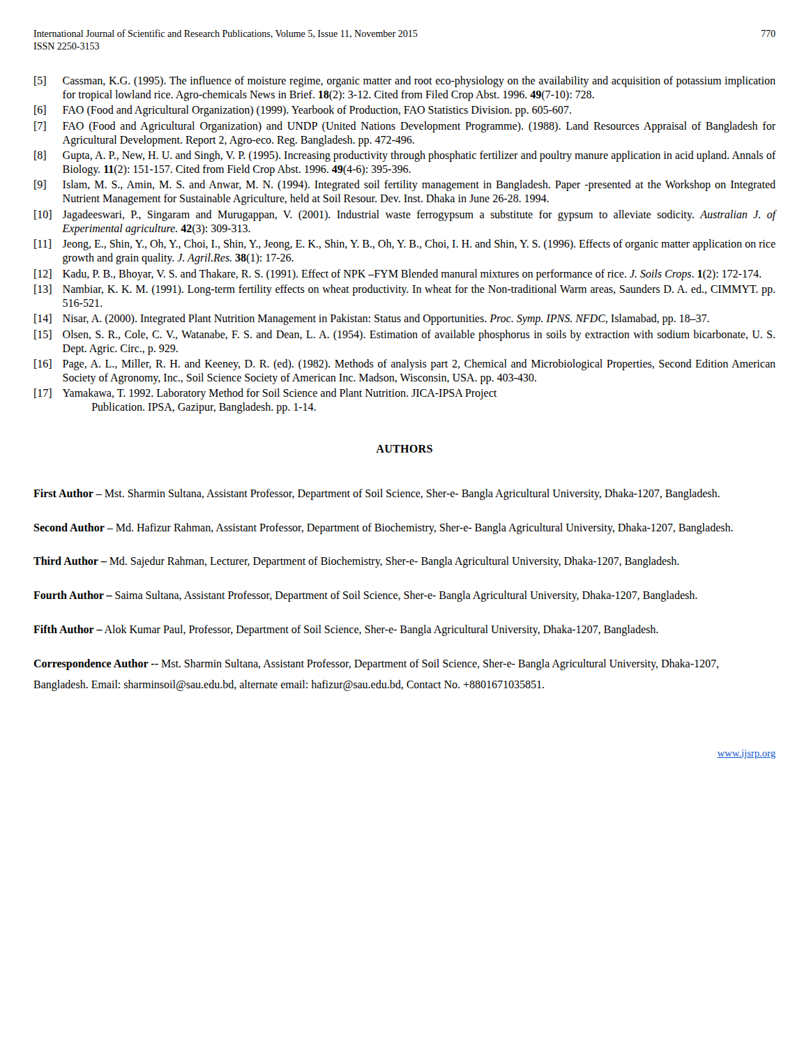770 International Journal of Scientific and Research Publications, Volume 5, Issue 11, November 2015 ISSN 2250-3153
[5] Cassman, K.G. (1995). The influence of moisture regime, organic matter and root eco-physiology on the availability and acquisition of potassium implication for tropical lowland rice. Agro-chemicals News in Brief. 18(2): 3-12. Cited from Filed Crop Abst. 1996. 49(7-10): 728.
[6] FAO (Food and Agricultural Organization) (1999). Yearbook of Production, FAO Statistics Division. pp. 605-607.
[7] FAO (Food and Agricultural Organization) and UNDP (United Nations Development Programme). (1988). Land Resources Appraisal of Bangladesh for Agricultural Development. Report 2, Agro-eco. Reg. Bangladesh. pp. 472-496.
[8] Gupta, A. P., New, H. U. and Singh, V. P. (1995). Increasing productivity through phosphatic fertilizer and poultry manure application in acid upland. Annals of Biology. 11(2): 151-157. Cited from Field Crop Abst. 1996. 49(4-6): 395-396.
[9] Islam, M. S., Amin, M. S. and Anwar, M. N. (1994). Integrated soil fertility management in Bangladesh. Paper -presented at the Workshop on Integrated Nutrient Management for Sustainable Agriculture, held at Soil Resour. Dev. Inst. Dhaka in June 26-28. 1994.
[10] Jagadeeswari, P., Singaram and Murugappan, V. (2001). Industrial waste ferrogypsum a substitute for gypsum to alleviate sodicity. Australian J. of Experimental agriculture. 42(3): 309-313.
[11] Jeong, E., Shin, Y., Oh, Y., Choi, I., Shin, Y., Jeong, E. K., Shin, Y. B., Oh, Y. B., Choi, I. H. and Shin, Y. S. (1996). Effects of organic matter application on rice growth and grain quality. J. Agril.Res. 38(1): 17-26.
[12] Kadu, P. B., Bhoyar, V. S. and Thakare, R. S. (1991). Effect of NPK –FYM Blended manural mixtures on performance of rice. J. Soils Crops. 1(2): 172-174.
[13] Nambiar, K. K. M. (1991). Long-term fertility effects on wheat productivity. In wheat for the Non-traditional Warm areas, Saunders D. A. ed., CIMMYT. pp. 516-521.
[14] Nisar, A. (2000). Integrated Plant Nutrition Management in Pakistan: Status and Opportunities. Proc. Symp. IPNS. NFDC, Islamabad, pp. 18–37.
[15] Olsen, S. R., Cole, C. V., Watanabe, F. S. and Dean, L. A. (1954). Estimation of available phosphorus in soils by extraction with sodium bicarbonate, U. S. Dept. Agric. Circ., p. 929.
[16] Page, A. L., Miller, R. H. and Keeney, D. R. (ed). (1982). Methods of analysis part 2, Chemical and Microbiological Properties, Second Edition American Society of Agronomy, Inc., Soil Science Society of American Inc. Madson, Wisconsin, USA. pp. 403-430.
[17] Yamakawa, T. 1992. Laboratory Method for Soil Science and Plant Nutrition. JICA-IPSA Project
Publication. IPSA, Gazipur, Bangladesh. pp. 1-14.
AUTHORS
First Author – Mst. Sharmin Sultana, Assistant Professor, Department of Soil Science, Sher-e- Bangla Agricultural University, Dhaka-1207, Bangladesh.
Second Author – Md. Hafizur Rahman, Assistant Professor, Department of Biochemistry, Sher-e- Bangla Agricultural University, Dhaka-1207, Bangladesh.
Third Author – Md. Sajedur Rahman, Lecturer, Department of Biochemistry, Sher-e- Bangla Agricultural University, Dhaka-1207, Bangladesh.
Fourth Author – Saima Sultana, Assistant Professor, Department of Soil Science, Sher-e- Bangla Agricultural University, Dhaka-1207, Bangladesh.
Fifth Author – Alok Kumar Paul, Professor, Department of Soil Science, Sher-e- Bangla Agricultural University, Dhaka-1207, Bangladesh.
Correspondence Author -- Mst. Sharmin Sultana, Assistant Professor, Department of Soil Science, Sher-e- Bangla Agricultural University, Dhaka-1207, Bangladesh. Email: sharminsoil@sau.edu.bd, alternate email: hafizur@sau.edu.bd, Contact No. +8801671035851.
www.ijsrp.org